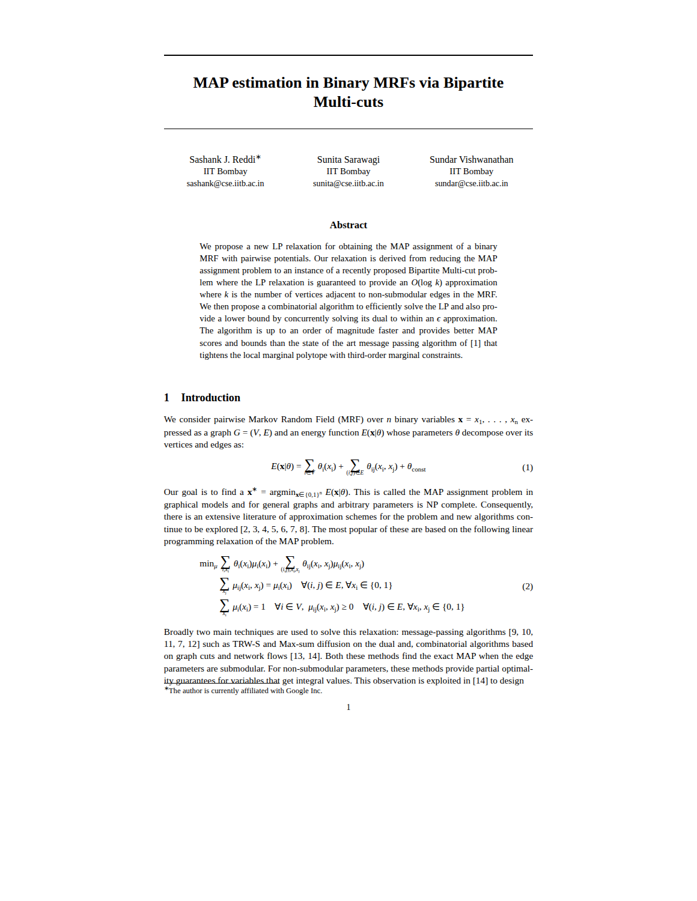MAP estimation in Binary MRFs via Bipartite
Multi-cuts
| Sashank J. Reddi ∗ IIT Bombay sashank@cse.iitb.ac.in | Sunita Sarawagi IIT Bombay sunita@cse.iitb.ac.in | Sundar Vishwanathan IIT Bombay sundar@cse.iitb.ac.in |
Abstract
We propose a new LP relaxation for obtaining the MAP assignment of a binary MRF with pairwise potentials. Our relaxation is derived from reducing the MAP assignment problem to an instance of a recently proposed Bipartite Multi-cut problem where the LP relaxation is guaranteed to provide an O(log k) approximation where k is the number of vertices adjacent to non-submodular edges in the MRF. We then propose a combinatorial algorithm to efficiently solve the LP and also provide a lower bound by concurrently solving its dual to within an ϵ approximation. The algorithm is up to an order of magnitude faster and provides better MAP scores and bounds than the state of the art message passing algorithm of [1] that tightens the local marginal polytope with third-order marginal constraints.
1 Introduction
We consider pairwise Markov Random Field (MRF) over n binary variables x = x 1, . . . , xn expressed as a graph G = (V, E) and an energy function E(x|θ) whose parameters θ decompose over its vertices and edges as:
E(x|θ) = ∑i∈V θi(xi) + ∑(i,j)∈E θij(xi, xj) + θconst
(1)
Our goal is to find a x∗ = argminx∈{0,1}n E(x|θ). This is called the MAP assignment problem in graphical models and for general graphs and arbitrary parameters is NP complete. Consequently, there is an extensive literature of approximation schemes for the problem and new algorithms continue to be explored [2, 3, 4, 5, 6, 7, 8]. The most popular of these are based on the following linear programming relaxation of the MAP problem.
minμ ∑i,xi θi(xi)μi(xi) + ∑(i,j),xi,xj θij(xi, xj)μij(xi, xj)
∑xj μij(xi, xj) = μi(xi) ∀(i, j) ∈ E, ∀xi ∈ {0, 1}
∑xi μi(xi) = 1 ∀i ∈ V, μij(xi, xj) ≥ 0 ∀(i, j) ∈ E, ∀xi, xj ∈ {0, 1}
(2)
Broadly two main techniques are used to solve this relaxation: message-passing algorithms [9, 10, 11, 7, 12] such as TRW-S and Max-sum diffusion on the dual and, combinatorial algorithms based on graph cuts and network flows [13, 14]. Both these methods find the exact MAP when the edge parameters are submodular. For non-submodular parameters, these methods provide partial optimality guarantees for variables that get integral values. This observation is exploited in [14] to design
∗The author is currently affiliated with Google Inc.
1